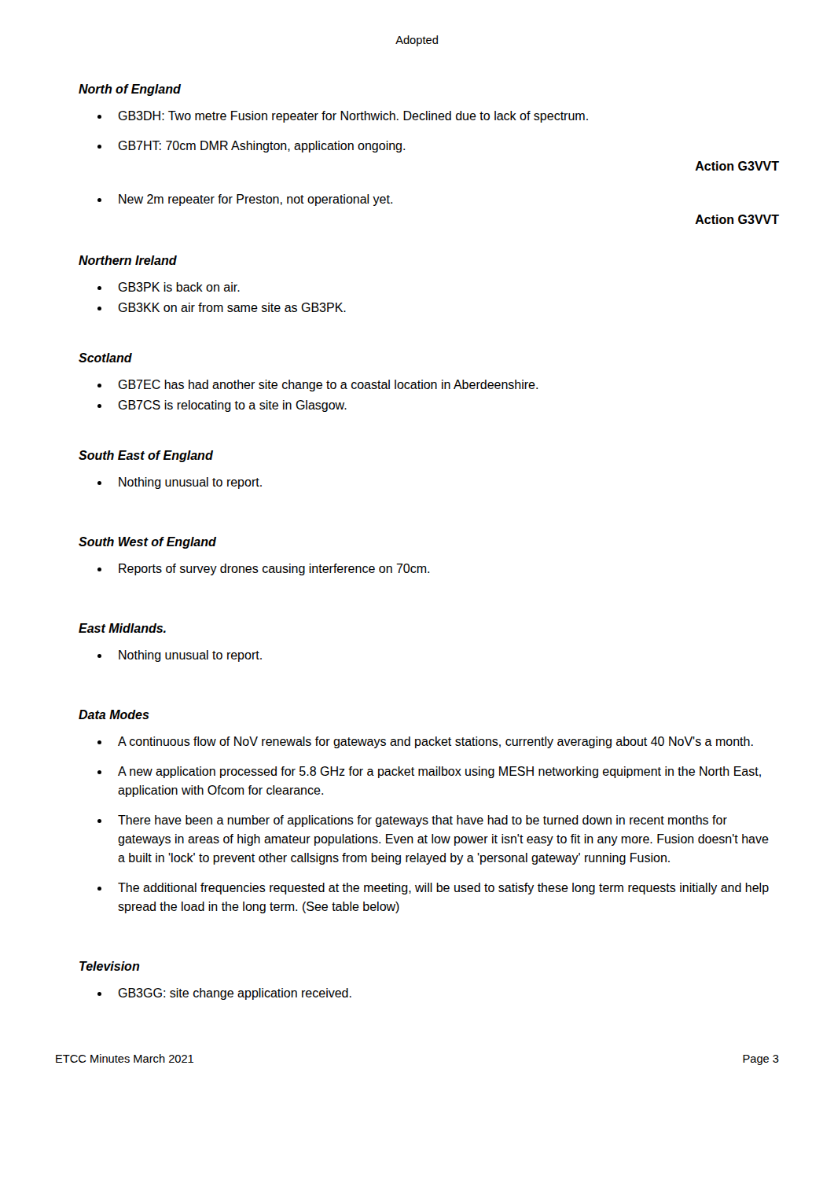Adopted
North of England
GB3DH: Two metre Fusion repeater for Northwich. Declined due to lack of spectrum.
GB7HT: 70cm DMR Ashington, application ongoing.
Action G3VVT
New 2m repeater for Preston, not operational yet.
Action G3VVT
Northern Ireland
GB3PK is back on air.
GB3KK on air from same site as GB3PK.
Scotland
GB7EC has had another site change to a coastal location in Aberdeenshire.
GB7CS is relocating to a site in Glasgow.
South East of England
Nothing unusual to report.
South West of England
Reports of survey drones causing interference on 70cm.
East Midlands.
Nothing unusual to report.
Data Modes
A continuous flow of NoV renewals for gateways and packet stations, currently averaging about 40 NoV's a month.
A new application processed for 5.8 GHz for a packet mailbox using MESH networking equipment in the North East, application with Ofcom for clearance.
There have been a number of applications for gateways that have had to be turned down in recent months for gateways in areas of high amateur populations. Even at low power it isn't easy to fit in any more. Fusion doesn't have a built in 'lock' to prevent other callsigns from being relayed by a 'personal gateway' running Fusion.
The additional frequencies requested at the meeting, will be used to satisfy these long term requests initially and help spread the load in the long term. (See table below)
Television
GB3GG: site change application received.
ETCC Minutes March 2021 Page 3